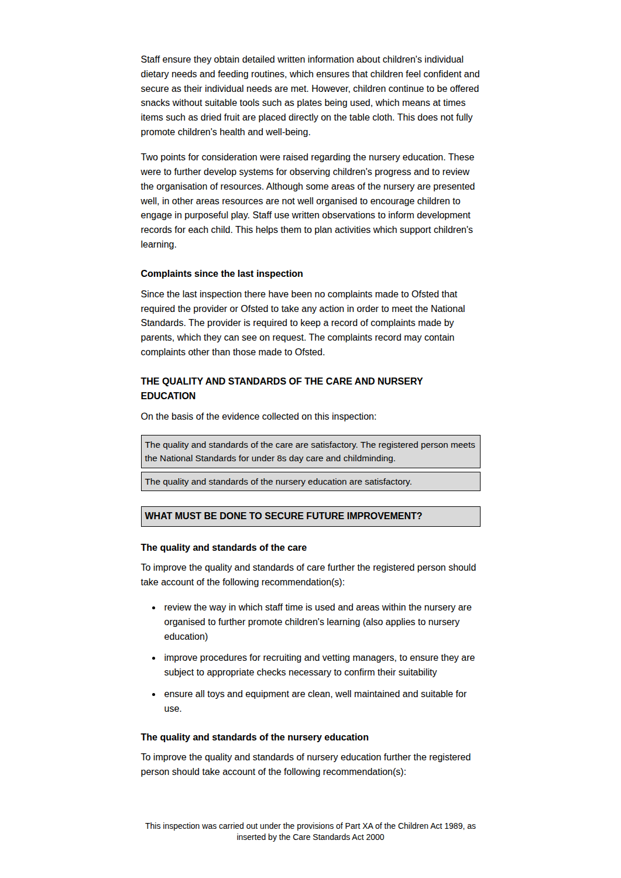Staff ensure they obtain detailed written information about children's individual dietary needs and feeding routines, which ensures that children feel confident and secure as their individual needs are met. However, children continue to be offered snacks without suitable tools such as plates being used, which means at times items such as dried fruit are placed directly on the table cloth. This does not fully promote children's health and well-being.
Two points for consideration were raised regarding the nursery education. These were to further develop systems for observing children's progress and to review the organisation of resources. Although some areas of the nursery are presented well, in other areas resources are not well organised to encourage children to engage in purposeful play. Staff use written observations to inform development records for each child. This helps them to plan activities which support children's learning.
Complaints since the last inspection
Since the last inspection there have been no complaints made to Ofsted that required the provider or Ofsted to take any action in order to meet the National Standards. The provider is required to keep a record of complaints made by parents, which they can see on request. The complaints record may contain complaints other than those made to Ofsted.
THE QUALITY AND STANDARDS OF THE CARE AND NURSERY EDUCATION
On the basis of the evidence collected on this inspection:
The quality and standards of the care are satisfactory. The registered person meets the National Standards for under 8s day care and childminding.
The quality and standards of the nursery education are satisfactory.
WHAT MUST BE DONE TO SECURE FUTURE IMPROVEMENT?
The quality and standards of the care
To improve the quality and standards of care further the registered person should take account of the following recommendation(s):
review the way in which staff time is used and areas within the nursery are organised to further promote children's learning (also applies to nursery education)
improve procedures for recruiting and vetting managers, to ensure they are subject to appropriate checks necessary to confirm their suitability
ensure all toys and equipment are clean, well maintained and suitable for use.
The quality and standards of the nursery education
To improve the quality and standards of nursery education further the registered person should take account of the following recommendation(s):
This inspection was carried out under the provisions of Part XA of the Children Act 1989, as inserted by the Care Standards Act 2000